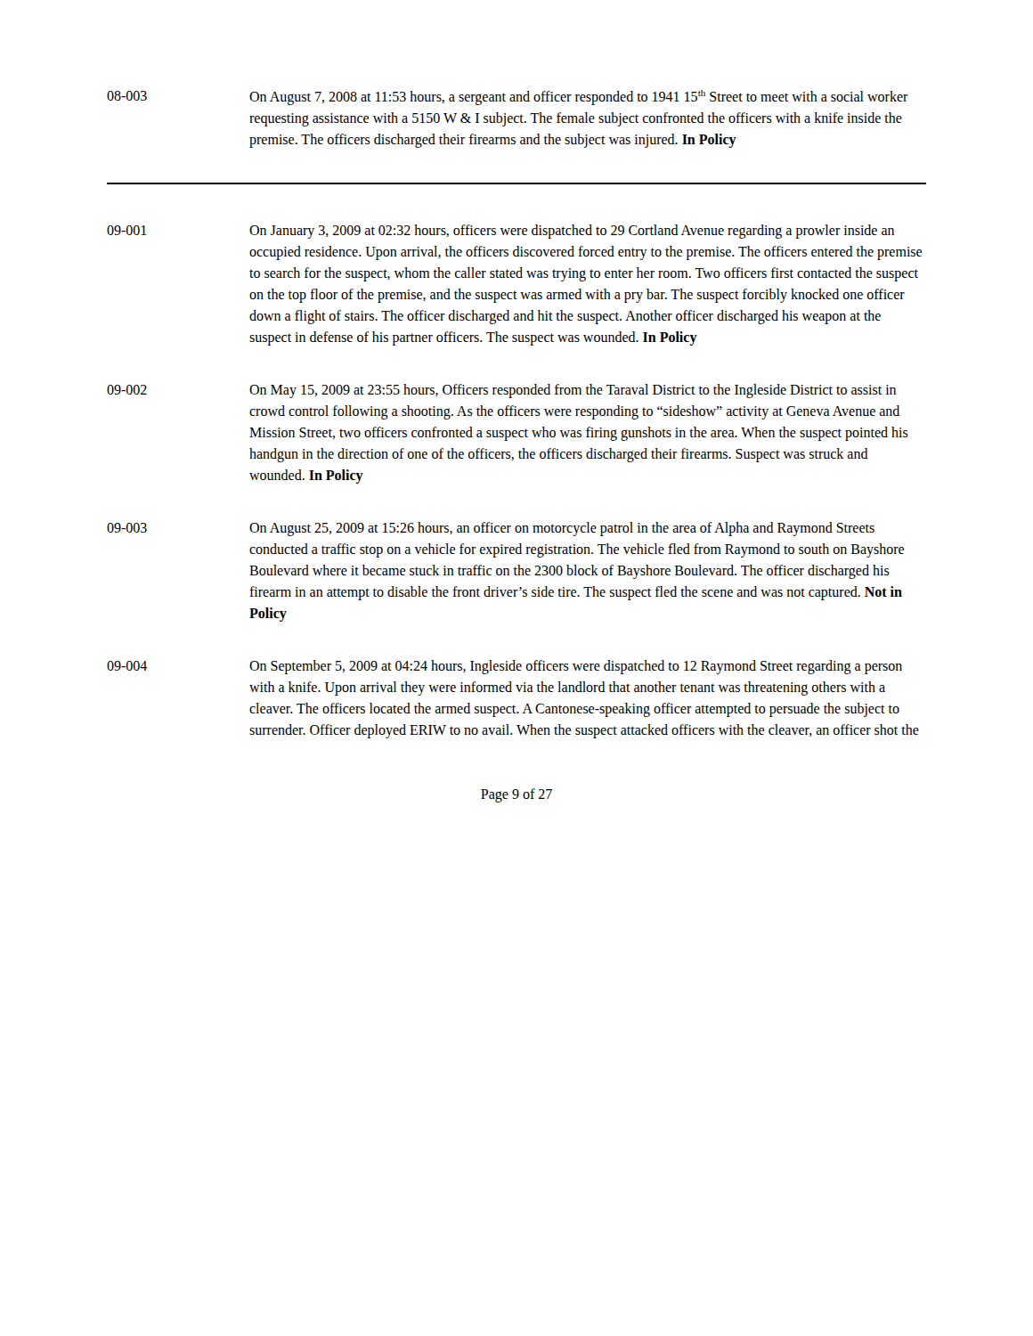08-003
On August 7, 2008 at 11:53 hours, a sergeant and officer responded to 1941 15th Street to meet with a social worker requesting assistance with a 5150 W & I subject. The female subject confronted the officers with a knife inside the premise. The officers discharged their firearms and the subject was injured. In Policy
09-001
On January 3, 2009 at 02:32 hours, officers were dispatched to 29 Cortland Avenue regarding a prowler inside an occupied residence. Upon arrival, the officers discovered forced entry to the premise. The officers entered the premise to search for the suspect, whom the caller stated was trying to enter her room. Two officers first contacted the suspect on the top floor of the premise, and the suspect was armed with a pry bar. The suspect forcibly knocked one officer down a flight of stairs. The officer discharged and hit the suspect. Another officer discharged his weapon at the suspect in defense of his partner officers. The suspect was wounded. In Policy
09-002
On May 15, 2009 at 23:55 hours, Officers responded from the Taraval District to the Ingleside District to assist in crowd control following a shooting. As the officers were responding to “sideshow” activity at Geneva Avenue and Mission Street, two officers confronted a suspect who was firing gunshots in the area. When the suspect pointed his handgun in the direction of one of the officers, the officers discharged their firearms. Suspect was struck and wounded. In Policy
09-003
On August 25, 2009 at 15:26 hours, an officer on motorcycle patrol in the area of Alpha and Raymond Streets conducted a traffic stop on a vehicle for expired registration. The vehicle fled from Raymond to south on Bayshore Boulevard where it became stuck in traffic on the 2300 block of Bayshore Boulevard. The officer discharged his firearm in an attempt to disable the front driver’s side tire. The suspect fled the scene and was not captured. Not in Policy
09-004
On September 5, 2009 at 04:24 hours, Ingleside officers were dispatched to 12 Raymond Street regarding a person with a knife. Upon arrival they were informed via the landlord that another tenant was threatening others with a cleaver. The officers located the armed suspect. A Cantonese-speaking officer attempted to persuade the subject to surrender. Officer deployed ERIW to no avail. When the suspect attacked officers with the cleaver, an officer shot the
Page 9 of 27